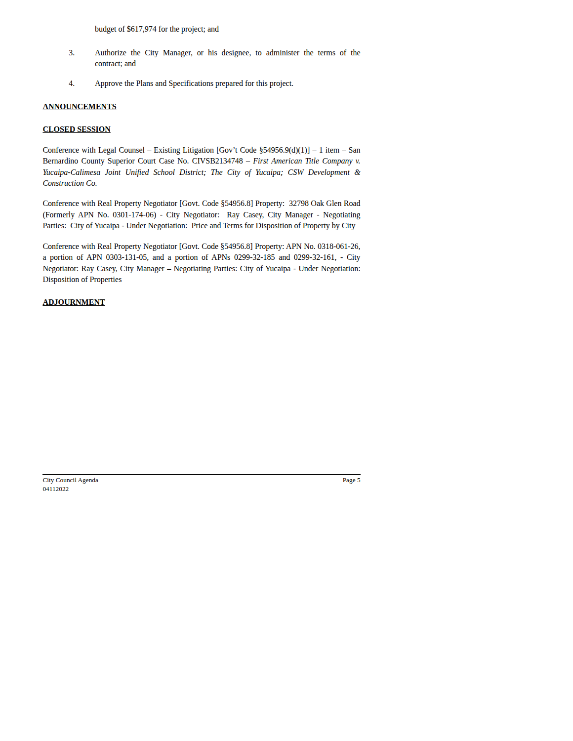budget of $617,974 for the project; and
3.
Authorize the City Manager, or his designee, to administer the terms of the contract; and
4.
Approve the Plans and Specifications prepared for this project.
ANNOUNCEMENTS
CLOSED SESSION
Conference with Legal Counsel – Existing Litigation [Gov’t Code §54956.9(d)(1)] – 1 item – San Bernardino County Superior Court Case No. CIVSB2134748 – First American Title Company v. Yucaipa-Calimesa Joint Unified School District; The City of Yucaipa; CSW Development & Construction Co.
Conference with Real Property Negotiator [Govt. Code §54956.8] Property: 32798 Oak Glen Road (Formerly APN No. 0301-174-06) - City Negotiator: Ray Casey, City Manager - Negotiating Parties: City of Yucaipa - Under Negotiation: Price and Terms for Disposition of Property by City
Conference with Real Property Negotiator [Govt. Code §54956.8] Property: APN No. 0318-061-26, a portion of APN 0303-131-05, and a portion of APNs 0299-32-185 and 0299-32-161, - City Negotiator: Ray Casey, City Manager – Negotiating Parties: City of Yucaipa - Under Negotiation: Disposition of Properties
ADJOURNMENT
City Council Agenda
04112022
Page 5